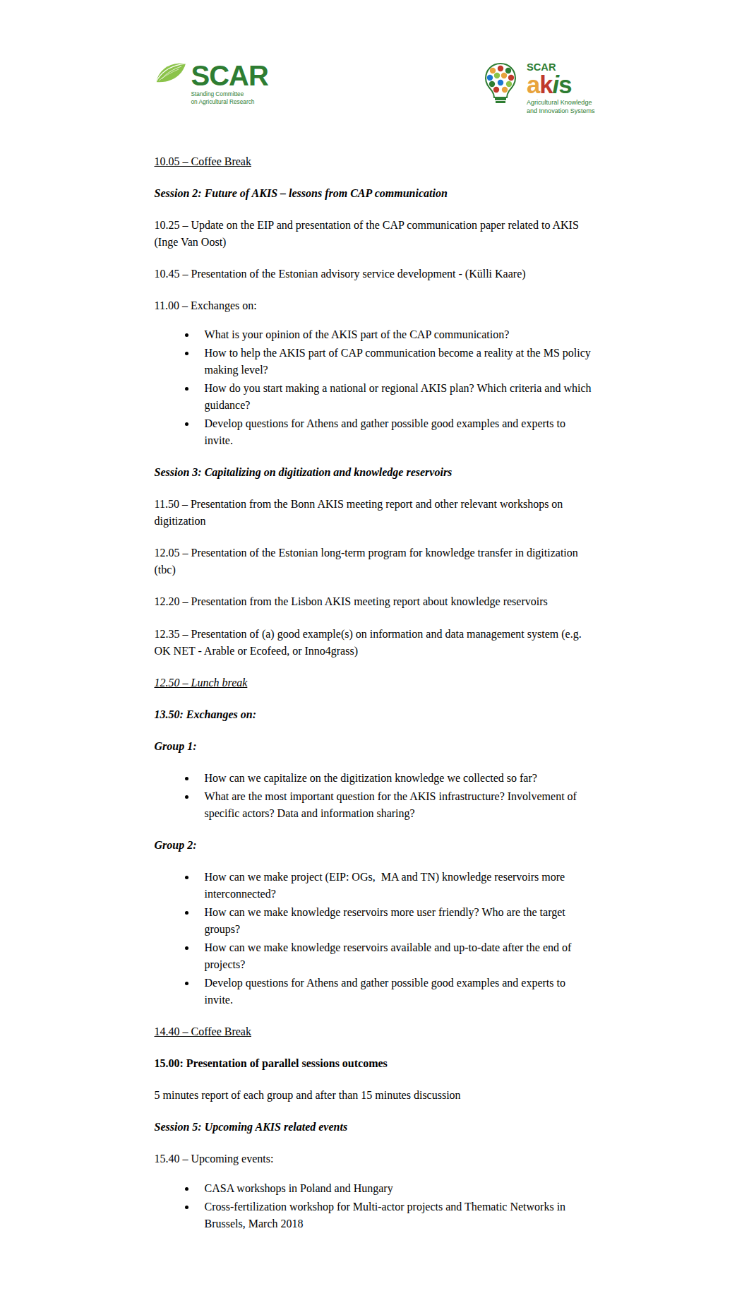SCAR Standing Committee
on Agricultural Research
SCAR akis Agricultural Knowledge
and Innovation Systems
10.05 – Coffee Break
Session 2: Future of AKIS – lessons from CAP communication
10.25 – Update on the EIP and presentation of the CAP communication paper related to AKIS (Inge Van Oost)
10.45 – Presentation of the Estonian advisory service development - (Külli Kaare)
11.00 – Exchanges on:
What is your opinion of the AKIS part of the CAP communication?
How to help the AKIS part of CAP communication become a reality at the MS policy making level?
How do you start making a national or regional AKIS plan? Which criteria and which guidance?
Develop questions for Athens and gather possible good examples and experts to invite.
Session 3: Capitalizing on digitization and knowledge reservoirs
11.50 – Presentation from the Bonn AKIS meeting report and other relevant workshops on digitization
12.05 – Presentation of the Estonian long-term program for knowledge transfer in digitization (tbc)
12.20 – Presentation from the Lisbon AKIS meeting report about knowledge reservoirs
12.35 – Presentation of (a) good example(s) on information and data management system (e.g. OK NET - Arable or Ecofeed, or Inno4grass)
12.50 – Lunch break
13.50: Exchanges on:
Group 1:
How can we capitalize on the digitization knowledge we collected so far?
What are the most important question for the AKIS infrastructure? Involvement of specific actors? Data and information sharing?
Group 2:
How can we make project (EIP: OGs, MA and TN) knowledge reservoirs more interconnected?
How can we make knowledge reservoirs more user friendly? Who are the target groups?
How can we make knowledge reservoirs available and up-to-date after the end of projects?
Develop questions for Athens and gather possible good examples and experts to invite.
14.40 – Coffee Break
15.00: Presentation of parallel sessions outcomes
5 minutes report of each group and after than 15 minutes discussion
Session 5: Upcoming AKIS related events
15.40 – Upcoming events:
CASA workshops in Poland and Hungary
Cross-fertilization workshop for Multi-actor projects and Thematic Networks in Brussels, March 2018